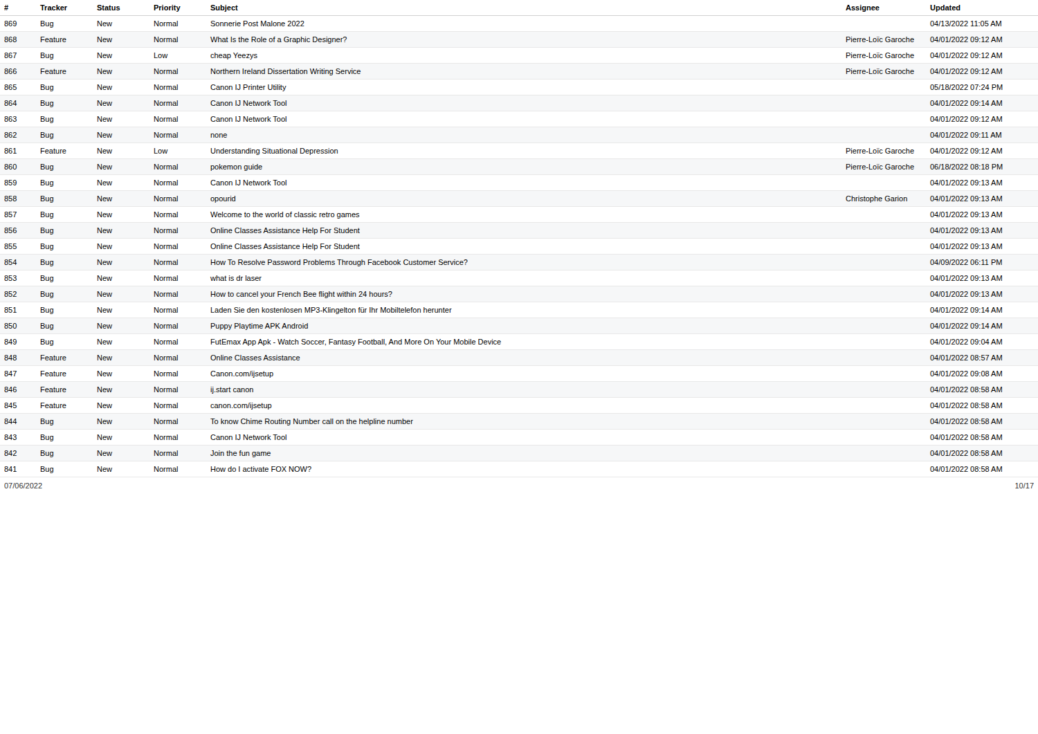| # | Tracker | Status | Priority | Subject | Assignee | Updated |
| --- | --- | --- | --- | --- | --- | --- |
| 869 | Bug | New | Normal | Sonnerie Post Malone 2022 | | 04/13/2022 11:05 AM |
| 868 | Feature | New | Normal | What Is the Role of a Graphic Designer? | Pierre-Loïc Garoche | 04/01/2022 09:12 AM |
| 867 | Bug | New | Low | cheap Yeezys | Pierre-Loïc Garoche | 04/01/2022 09:12 AM |
| 866 | Feature | New | Normal | Northern Ireland Dissertation Writing Service | Pierre-Loïc Garoche | 04/01/2022 09:12 AM |
| 865 | Bug | New | Normal | Canon IJ Printer Utility | | 05/18/2022 07:24 PM |
| 864 | Bug | New | Normal | Canon IJ Network Tool | | 04/01/2022 09:14 AM |
| 863 | Bug | New | Normal | Canon IJ Network Tool | | 04/01/2022 09:12 AM |
| 862 | Bug | New | Normal | none | | 04/01/2022 09:11 AM |
| 861 | Feature | New | Low | Understanding Situational Depression | Pierre-Loïc Garoche | 04/01/2022 09:12 AM |
| 860 | Bug | New | Normal | pokemon guide | Pierre-Loïc Garoche | 06/18/2022 08:18 PM |
| 859 | Bug | New | Normal | Canon IJ Network Tool | | 04/01/2022 09:13 AM |
| 858 | Bug | New | Normal | opourid | Christophe Garion | 04/01/2022 09:13 AM |
| 857 | Bug | New | Normal | Welcome to the world of classic retro games | | 04/01/2022 09:13 AM |
| 856 | Bug | New | Normal | Online Classes Assistance Help For Student | | 04/01/2022 09:13 AM |
| 855 | Bug | New | Normal | Online Classes Assistance Help For Student | | 04/01/2022 09:13 AM |
| 854 | Bug | New | Normal | How To Resolve Password Problems Through Facebook Customer Service? | | 04/09/2022 06:11 PM |
| 853 | Bug | New | Normal | what is dr laser | | 04/01/2022 09:13 AM |
| 852 | Bug | New | Normal | How to cancel your French Bee flight within 24 hours? | | 04/01/2022 09:13 AM |
| 851 | Bug | New | Normal | Laden Sie den kostenlosen MP3-Klingelton für Ihr Mobiltelefon herunter | | 04/01/2022 09:14 AM |
| 850 | Bug | New | Normal | Puppy Playtime APK Android | | 04/01/2022 09:14 AM |
| 849 | Bug | New | Normal | FutEmax App Apk - Watch Soccer, Fantasy Football, And More On Your Mobile Device | | 04/01/2022 09:04 AM |
| 848 | Feature | New | Normal | Online Classes Assistance | | 04/01/2022 08:57 AM |
| 847 | Feature | New | Normal | Canon.com/ijsetup | | 04/01/2022 09:08 AM |
| 846 | Feature | New | Normal | ij.start canon | | 04/01/2022 08:58 AM |
| 845 | Feature | New | Normal | canon.com/ijsetup | | 04/01/2022 08:58 AM |
| 844 | Bug | New | Normal | To know Chime Routing Number call on the helpline number | | 04/01/2022 08:58 AM |
| 843 | Bug | New | Normal | Canon IJ Network Tool | | 04/01/2022 08:58 AM |
| 842 | Bug | New | Normal | Join the fun game | | 04/01/2022 08:58 AM |
| 841 | Bug | New | Normal | How do I activate FOX NOW? | | 04/01/2022 08:58 AM |
07/06/2022 10/17